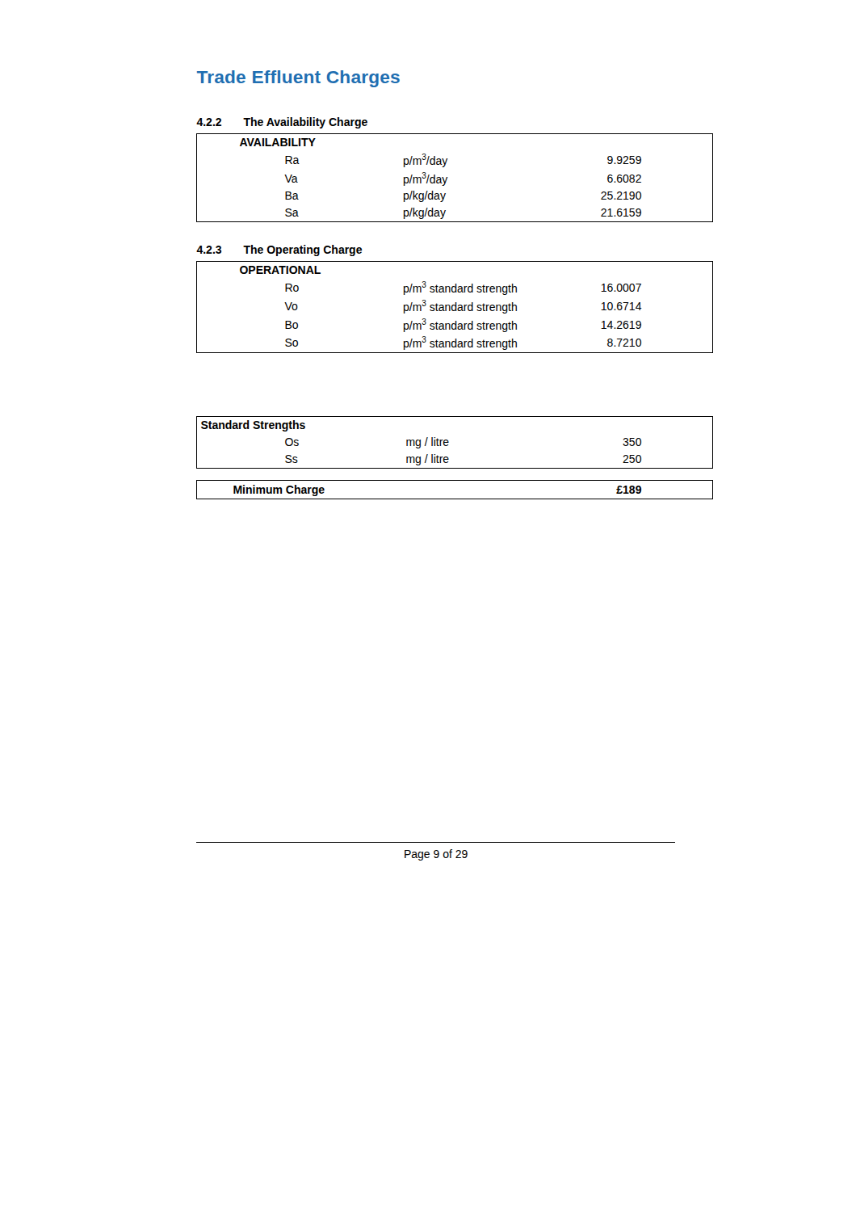Trade Effluent Charges
4.2.2 The Availability Charge
| AVAILABILITY |
| Ra | p/m 3 /day | 9.9259 |
| Va | p/m 3 /day | 6.6082 |
| Ba | p/kg/day | 25.2190 |
| Sa | p/kg/day | 21.6159 |
4.2.3 The Operating Charge
| OPERATIONAL |
| Ro | p/m 3 standard strength | 16.0007 |
| Vo | p/m 3 standard strength | 10.6714 |
| Bo | p/m 3 standard strength | 14.2619 |
| So | p/m 3 standard strength | 8.7210 |
| Standard Strengths |
| Os | mg / litre | 350 |
| Ss | mg / litre | 250 |
| Minimum Charge | £189 |
Page 9 of 29